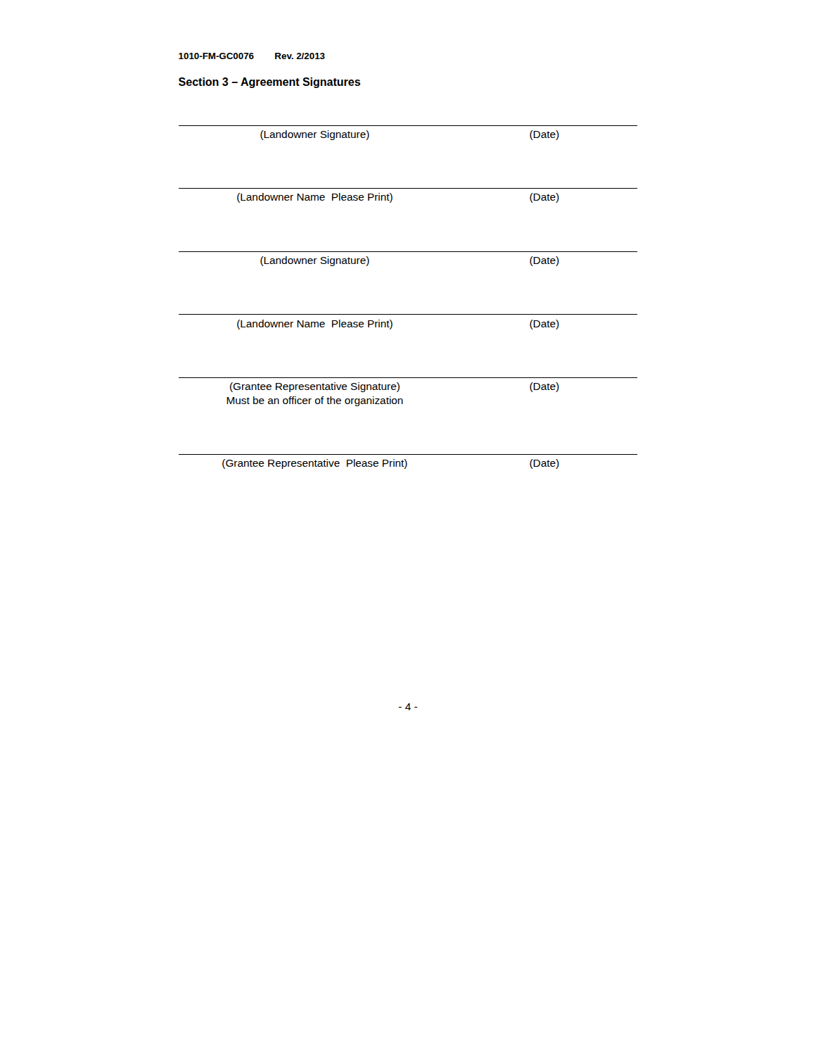1010-FM-GC0076 Rev. 2/2013
Section 3 – Agreement Signatures
| (Landowner Signature) | (Date) |
| (Landowner Name Please Print) | (Date) |
| (Landowner Signature) | (Date) |
| (Landowner Name Please Print) | (Date) |
| (Grantee Representative Signature) Must be an officer of the organization | (Date) |
| (Grantee Representative Please Print) | (Date) |
- 4 -